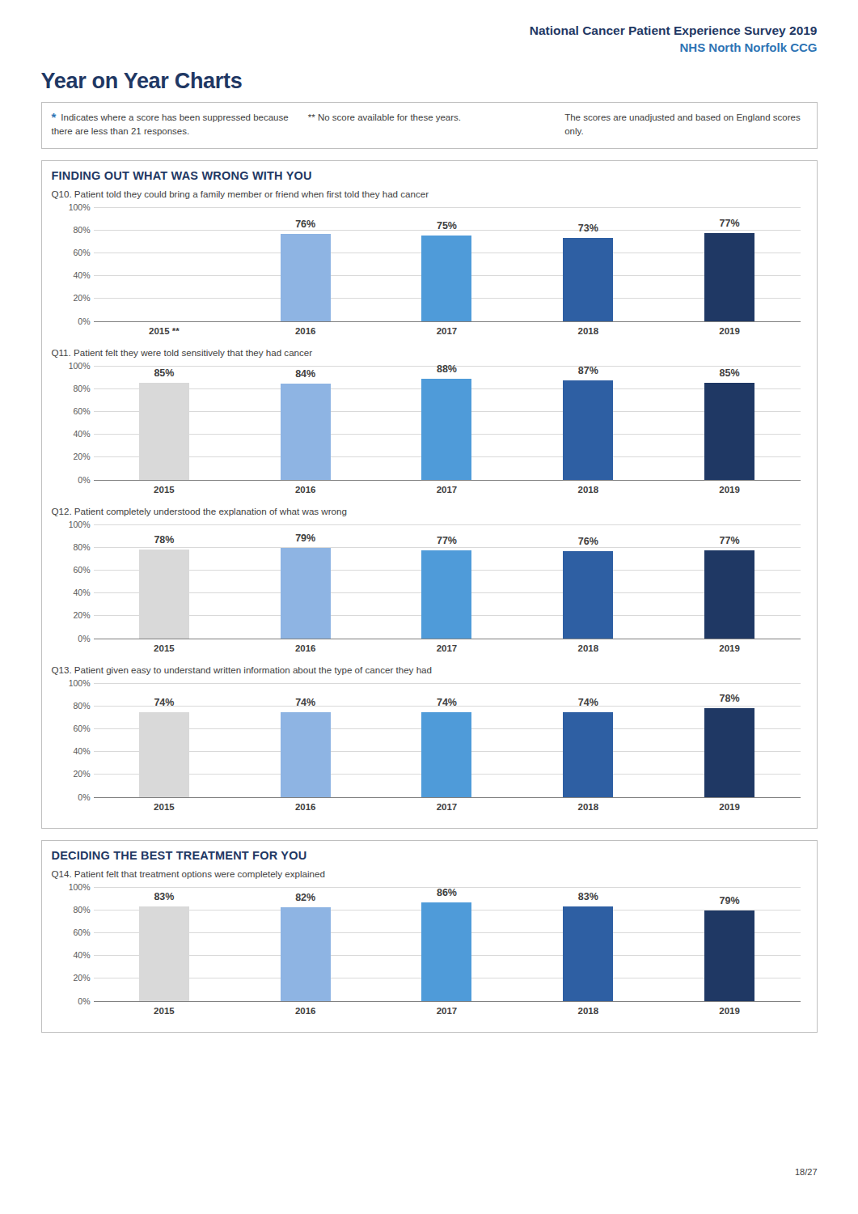National Cancer Patient Experience Survey 2019
NHS North Norfolk CCG
Year on Year Charts
*Indicates where a score has been suppressed because there are less than 21 responses.
** No score available for these years.
The scores are unadjusted and based on England scores only.
FINDING OUT WHAT WAS WRONG WITH YOU
Q10. Patient told they could bring a family member or friend when first told they had cancer
100%
80%
60%
40%
20%
0%
76%
75%
73%
77%
2015 **
2016
2017
2018
2019
Q11. Patient felt they were told sensitively that they had cancer
100%
80%
60%
40%
20%
0%
85%
84%
88%
87%
85%
2015
2016
2017
2018
2019
Q12. Patient completely understood the explanation of what was wrong
100%
80%
60%
40%
20%
0%
78%
79%
77%
76%
77%
2015
2016
2017
2018
2019
Q13. Patient given easy to understand written information about the type of cancer they had
100%
80%
60%
40%
20%
0%
74%
74%
74%
74%
78%
2015
2016
2017
2018
2019
DECIDING THE BEST TREATMENT FOR YOU
Q14. Patient felt that treatment options were completely explained
100%
80%
60%
40%
20%
0%
83%
82%
86%
83%
79%
2015
2016
2017
2018
2019
18/27